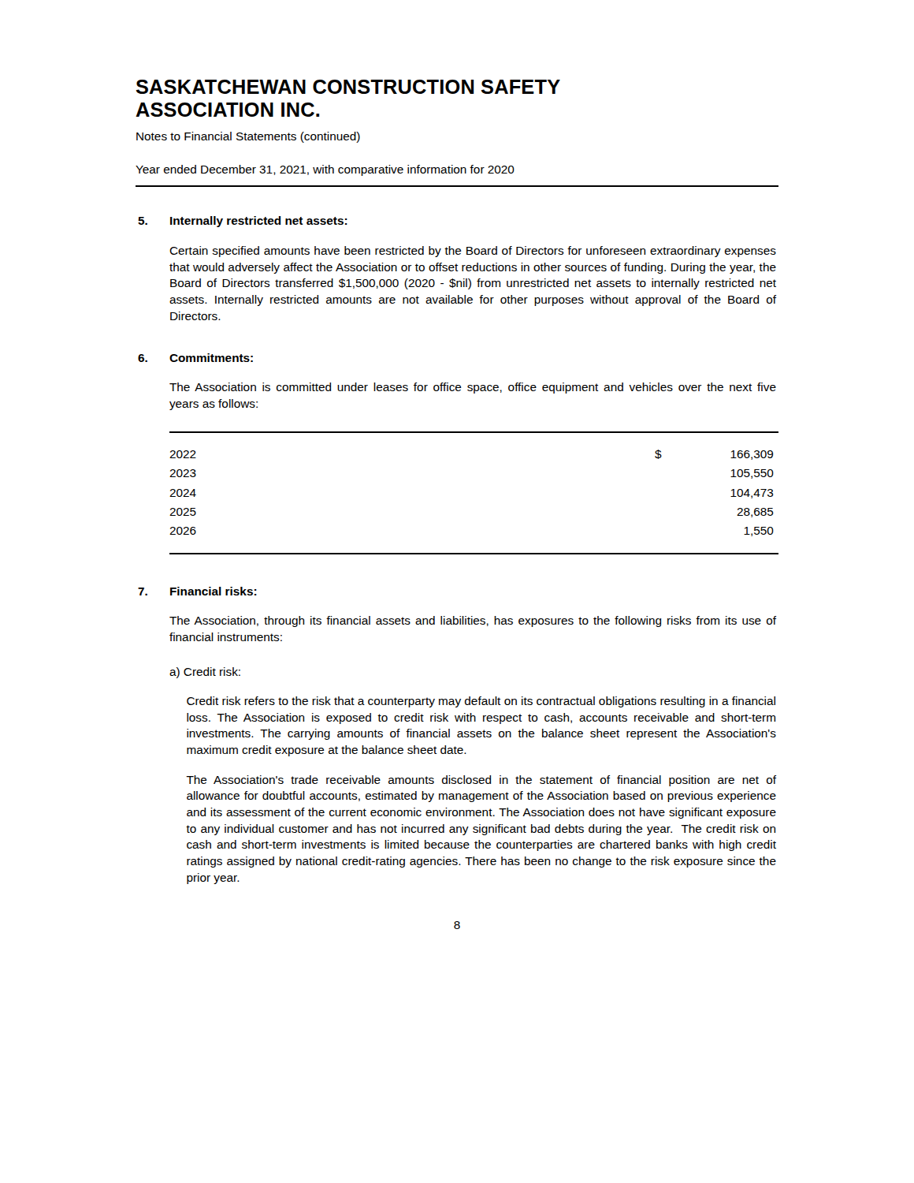SASKATCHEWAN CONSTRUCTION SAFETY
ASSOCIATION INC.
Notes to Financial Statements (continued)
Year ended December 31, 2021, with comparative information for 2020
5.
Internally restricted net assets:
Certain specified amounts have been restricted by the Board of Directors for unforeseen extraordinary expenses that would adversely affect the Association or to offset reductions in other sources of funding. During the year, the Board of Directors transferred $1,500,000 (2020 - $nil) from unrestricted net assets to internally restricted net assets. Internally restricted amounts are not available for other purposes without approval of the Board of Directors.
6.
Commitments:
The Association is committed under leases for office space, office equipment and vehicles over the next five years as follows:
| 2022 | $ | 166,309 |
| 2023 | | 105,550 |
| 2024 | | 104,473 |
| 2025 | | 28,685 |
| 2026 | | 1,550 |
7.
Financial risks:
The Association, through its financial assets and liabilities, has exposures to the following risks from its use of financial instruments:
a) Credit risk:
Credit risk refers to the risk that a counterparty may default on its contractual obligations resulting in a financial loss. The Association is exposed to credit risk with respect to cash, accounts receivable and short-term investments. The carrying amounts of financial assets on the balance sheet represent the Association's maximum credit exposure at the balance sheet date.
The Association's trade receivable amounts disclosed in the statement of financial position are net of allowance for doubtful accounts, estimated by management of the Association based on previous experience and its assessment of the current economic environment. The Association does not have significant exposure to any individual customer and has not incurred any significant bad debts during the year. The credit risk on cash and short-term investments is limited because the counterparties are chartered banks with high credit ratings assigned by national credit-rating agencies. There has been no change to the risk exposure since the prior year.
8